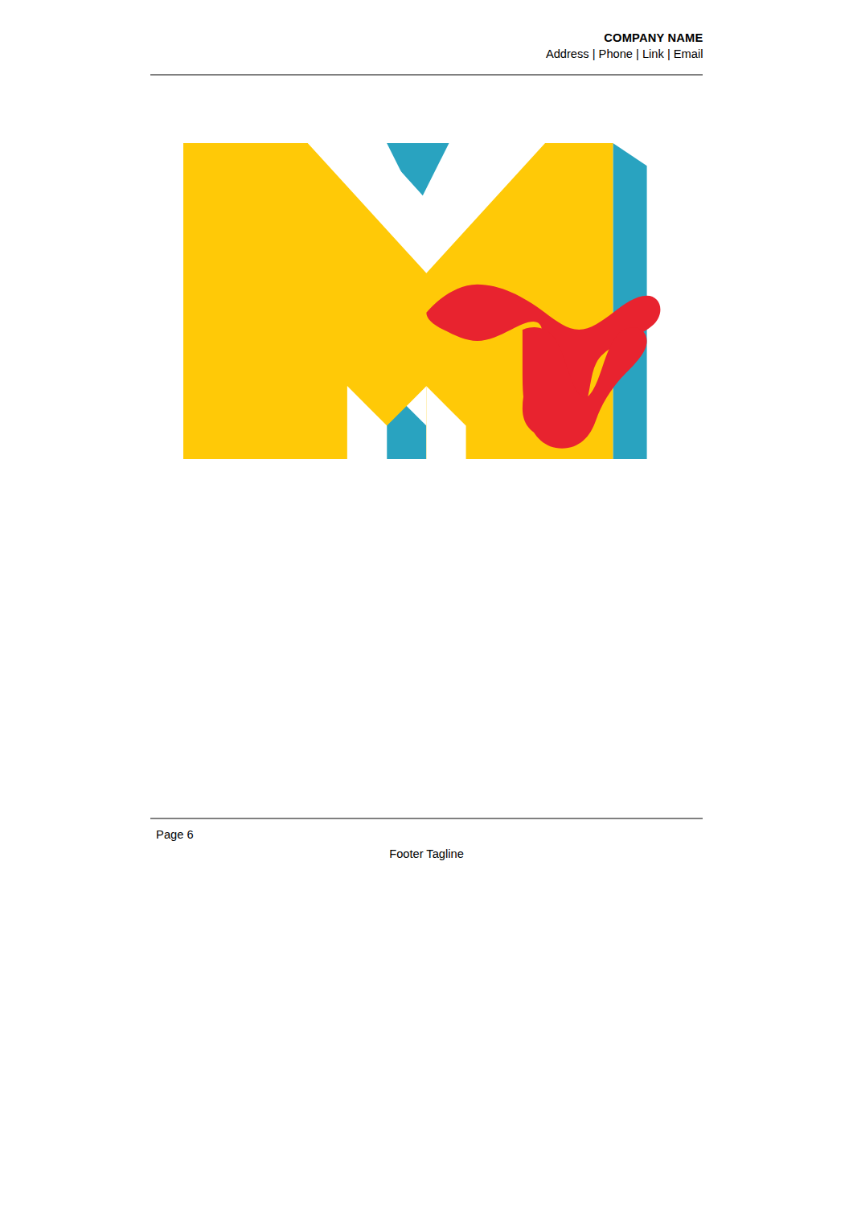COMPANY NAME
Address | Phone | Link | Email
MTV logo
Page 6
Footer Tagline